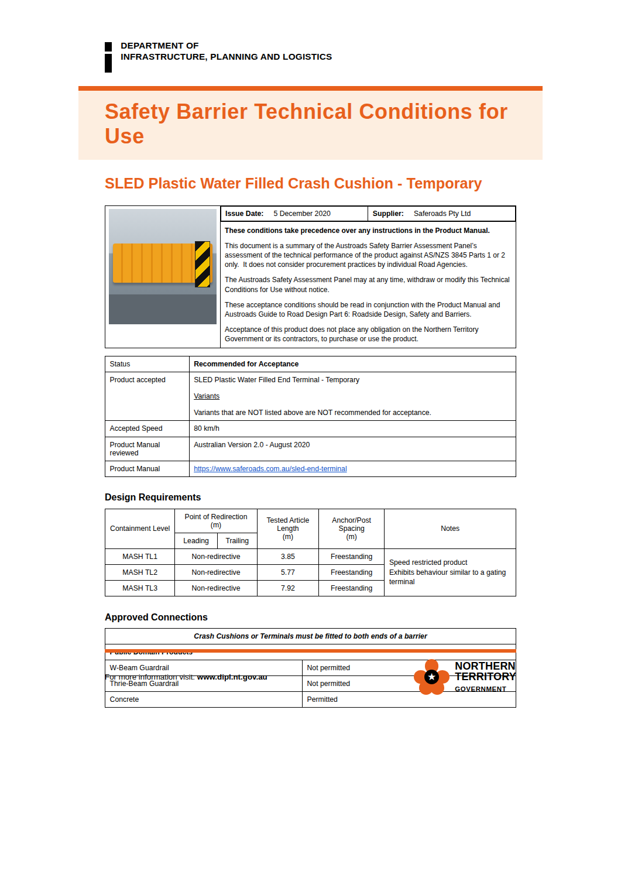DEPARTMENT OF
INFRASTRUCTURE, PLANNING AND LOGISTICS
Safety Barrier Technical Conditions for Use
SLED Plastic Water Filled Crash Cushion - Temporary
| | / Issue Date: 5 December 2020 / Supplier: Saferoads Pty Ltd / |
| These conditions take precedence over any instructions in the Product Manual. This document is a summary of the Austroads Safety Barrier Assessment Panel’s assessment of the technical performance of the product against AS/NZS 3845 Parts 1 or 2 only. It does not consider procurement practices by individual Road Agencies. The Austroads Safety Assessment Panel may at any time, withdraw or modify this Technical Conditions for Use without notice. These acceptance conditions should be read in conjunction with the Product Manual and Austroads Guide to Road Design Part 6: Roadside Design, Safety and Barriers. Acceptance of this product does not place any obligation on the Northern Territory Government or its contractors, to purchase or use the product. |
| Status | Recommended for Acceptance |
| Product accepted | SLED Plastic Water Filled End Terminal - Temporary Variants Variants that are NOT listed above are NOT recommended for acceptance. |
| Accepted Speed | 80 km/h |
| Product Manual reviewed | Australian Version 2.0 - August 2020 |
| Product Manual | https://www.saferoads.com.au/sled-end-terminal |
Design Requirements
| Containment Level | Point of Redirection (m) | Tested Article Length (m) | Anchor/Post Spacing (m) | Notes |
| --- | --- | --- | --- | --- |
| Leading | Trailing |
| MASH TL1 | Non-redirective | 3.85 | Freestanding | Speed restricted product Exhibits behaviour similar to a gating terminal |
| MASH TL2 | Non-redirective | 5.77 | Freestanding |
| MASH TL3 | Non-redirective | 7.92 | Freestanding |
Approved Connections
| Crash Cushions or Terminals must be fitted to both ends of a barrier |
| Public Domain Products |
| W-Beam Guardrail | Not permitted |
| Thrie-Beam Guardrail | Not permitted |
| Concrete | Permitted |
For more information visit: www.dipl.nt.gov.au
★
NORTHERN
TERRITORY
GOVERNMENT